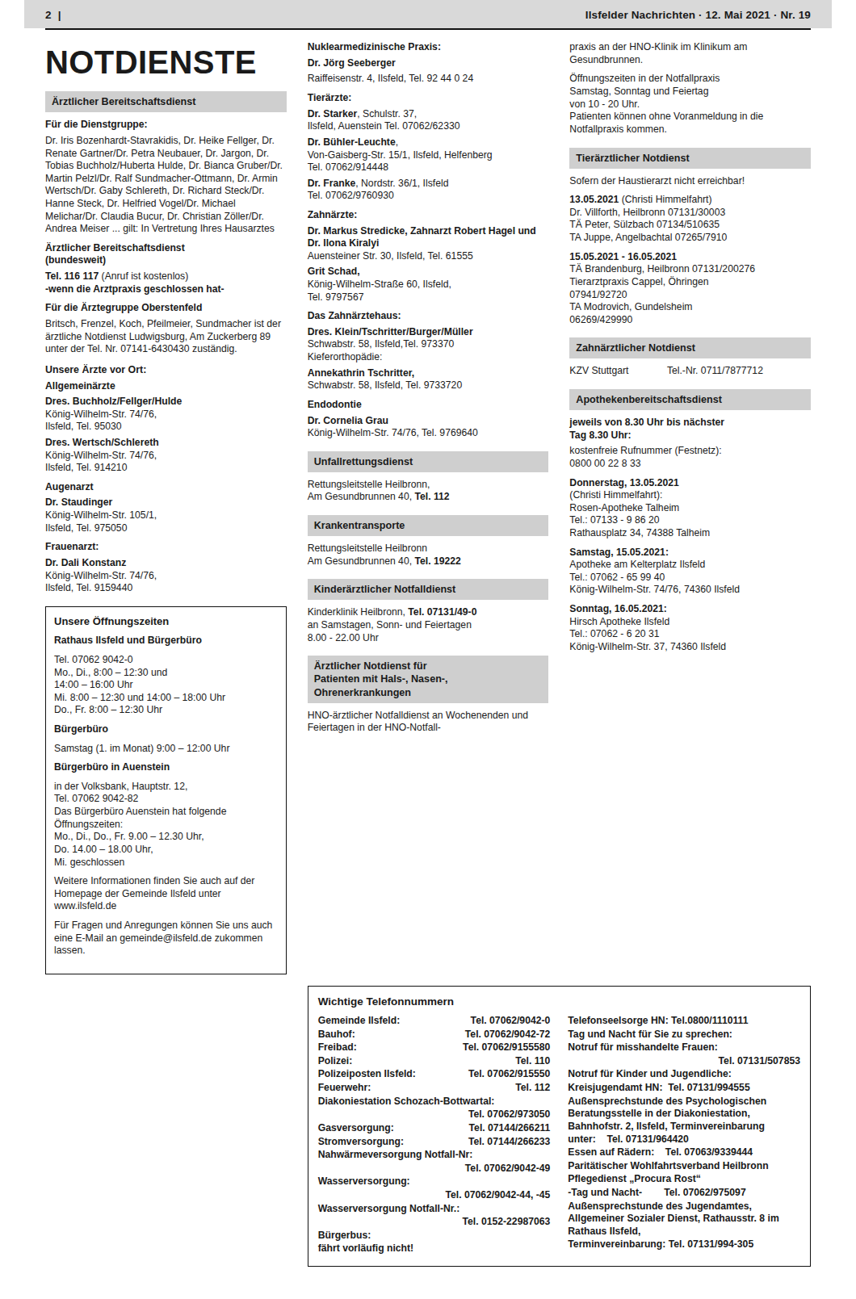2 |
Ilsfelder Nachrichten · 12. Mai 2021 · Nr. 19
NOTDIENSTE
Ärztlicher Bereitschaftsdienst
Für die Dienstgruppe:
Dr. Iris Bozenhardt-Stavrakidis, Dr. Heike Fellger, Dr. Renate Gartner/Dr. Petra Neubauer, Dr. Jargon, Dr. Tobias Buchholz/Huberta Hulde, Dr. Bianca Gruber/Dr. Martin Pelzl/Dr. Ralf Sundmacher-Ottmann, Dr. Armin Wertsch/Dr. Gaby Schlereth, Dr. Richard Steck/Dr. Hanne Steck, Dr. Helfried Vogel/Dr. Michael Melichar/Dr. Claudia Bucur, Dr. Christian Zöller/Dr. Andrea Meiser ... gilt: In Vertretung Ihres Hausarztes
Ärztlicher Bereitschaftsdienst
(bundesweit)
Tel. 116 117 (Anruf ist kostenlos)
-wenn die Arztpraxis geschlossen hat-
Für die Ärztegruppe Oberstenfeld
Britsch, Frenzel, Koch, Pfeilmeier, Sundmacher ist der ärztliche Notdienst Ludwigsburg, Am Zuckerberg 89 unter der Tel. Nr. 07141-6430430 zuständig.
Unsere Ärzte vor Ort:
Allgemeinärzte
Dres. Buchholz/Fellger/Hulde
König-Wilhelm-Str. 74/76,
Ilsfeld, Tel. 95030
Dres. Wertsch/Schlereth
König-Wilhelm-Str. 74/76,
Ilsfeld, Tel. 914210
Augenarzt
Dr. Staudinger
König-Wilhelm-Str. 105/1,
Ilsfeld, Tel. 975050
Frauenarzt:
Dr. Dali Konstanz
König-Wilhelm-Str. 74/76,
Ilsfeld, Tel. 9159440
Unsere Öffnungszeiten
Rathaus Ilsfeld und Bürgerbüro
Tel. 07062 9042-0
Mo., Di., 8:00 – 12:30 und
14:00 – 16:00 Uhr
Mi. 8:00 – 12:30 und 14:00 – 18:00 Uhr
Do., Fr. 8:00 – 12:30 Uhr
Bürgerbüro
Samstag (1. im Monat) 9:00 – 12:00 Uhr
Bürgerbüro in Auenstein
in der Volksbank, Hauptstr. 12,
Tel. 07062 9042-82
Das Bürgerbüro Auenstein hat folgende Öffnungszeiten:
Mo., Di., Do., Fr. 9.00 – 12.30 Uhr,
Do. 14.00 – 18.00 Uhr,
Mi. geschlossen
Weitere Informationen finden Sie auch auf der Homepage der Gemeinde Ilsfeld unter www.ilsfeld.de
Für Fragen und Anregungen können Sie uns auch eine E-Mail an gemeinde@ilsfeld.de zukommen lassen.
Nuklearmedizinische Praxis:
Dr. Jörg Seeberger
Raiffeisenstr. 4, Ilsfeld, Tel. 92 44 0 24
Tierärzte:
Dr. Starker, Schulstr. 37,
Ilsfeld, Auenstein Tel. 07062/62330
Dr. Bühler-Leuchte,
Von-Gaisberg-Str. 15/1, Ilsfeld, Helfenberg
Tel. 07062/914448
Dr. Franke, Nordstr. 36/1, Ilsfeld
Tel. 07062/9760930
Zahnärzte:
Dr. Markus Stredicke, Zahnarzt Robert Hagel und Dr. Ilona Kiralyi
Auensteiner Str. 30, Ilsfeld, Tel. 61555
Grit Schad,
König-Wilhelm-Straße 60, Ilsfeld,
Tel. 9797567
Das Zahnärztehaus:
Dres. Klein/Tschritter/Burger/Müller
Schwabstr. 58, Ilsfeld,Tel. 973370
Kieferorthopädie:
Annekathrin Tschritter,
Schwabstr. 58, Ilsfeld, Tel. 9733720
Endodontie
Dr. Cornelia Grau
König-Wilhelm-Str. 74/76, Tel. 9769640
Unfallrettungsdienst
Rettungsleitstelle Heilbronn,
Am Gesundbrunnen 40, Tel. 112
Krankentransporte
Rettungsleitstelle Heilbronn
Am Gesundbrunnen 40, Tel. 19222
Kinderärztlicher Notfalldienst
Kinderklinik Heilbronn, Tel. 07131/49-0
an Samstagen, Sonn- und Feiertagen
8.00 - 22.00 Uhr
Ärztlicher Notdienst für
Patienten mit Hals-, Nasen-,
Ohrenerkrankungen
HNO-ärztlicher Notfalldienst an Wochenenden und Feiertagen in der HNO-Notfall-
praxis an der HNO-Klinik im Klinikum am Gesundbrunnen.
Öffnungszeiten in der Notfallpraxis
Samstag, Sonntag und Feiertag
von 10 - 20 Uhr.
Patienten können ohne Voranmeldung in die Notfallpraxis kommen.
Tierärztlicher Notdienst
Sofern der Haustierarzt nicht erreichbar!
13.05.2021 (Christi Himmelfahrt)
Dr. Villforth, Heilbronn 07131/30003
TÄ Peter, Sülzbach 07134/510635
TA Juppe, Angelbachtal 07265/7910
15.05.2021 - 16.05.2021
TÄ Brandenburg, Heilbronn 07131/200276
Tierarztpraxis Cappel, Öhringen
07941/92720
TA Modrovich, Gundelsheim
06269/429990
Zahnärztlicher Notdienst
KZV Stuttgart Tel.-Nr. 0711/7877712
Apothekenbereitschaftsdienst
jeweils von 8.30 Uhr bis nächster
Tag 8.30 Uhr:
kostenfreie Rufnummer (Festnetz):
0800 00 22 8 33
Donnerstag, 13.05.2021
(Christi Himmelfahrt):
Rosen-Apotheke Talheim
Tel.: 07133 - 9 86 20
Rathausplatz 34, 74388 Talheim
Samstag, 15.05.2021:
Apotheke am Kelterplatz Ilsfeld
Tel.: 07062 - 65 99 40
König-Wilhelm-Str. 74/76, 74360 Ilsfeld
Sonntag, 16.05.2021:
Hirsch Apotheke Ilsfeld
Tel.: 07062 - 6 20 31
König-Wilhelm-Str. 37, 74360 Ilsfeld
Wichtige Telefonnummern
Gemeinde Ilsfeld: Tel. 07062/9042-0
Bauhof: Tel. 07062/9042-72
Freibad: Tel. 07062/9155580
Polizei: Tel. 110
Polizeiposten Ilsfeld: Tel. 07062/915550
Feuerwehr: Tel. 112
Diakoniestation Schozach-Bottwartal:
Tel. 07062/973050
Gasversorgung: Tel. 07144/266211
Stromversorgung: Tel. 07144/266233
Nahwärmeversorgung Notfall-Nr:
Tel. 07062/9042-49
Wasserversorgung:
Tel. 07062/9042-44, -45
Wasserversorgung Notfall-Nr.:
Tel. 0152-22987063
Bürgerbus:
fährt vorläufig nicht!
Telefonseelsorge HN: Tel.0800/1110111
Tag und Nacht für Sie zu sprechen:
Notruf für misshandelte Frauen:
Tel. 07131/507853
Notruf für Kinder und Jugendliche:
Kreisjugendamt HN: Tel. 07131/994555
Außensprechstunde des Psychologischen Beratungsstelle in der Diakoniestation, Bahnhofstr. 2, Ilsfeld, Terminvereinbarung unter: Tel. 07131/964420
Essen auf Rädern: Tel. 07063/9339444
Paritätischer Wohlfahrtsverband Heilbronn
Pflegedienst „Procura Rost“
-Tag und Nacht- Tel. 07062/975097
Außensprechstunde des Jugendamtes, Allgemeiner Sozialer Dienst, Rathausstr. 8 im Rathaus Ilsfeld,
Terminvereinbarung: Tel. 07131/994-305